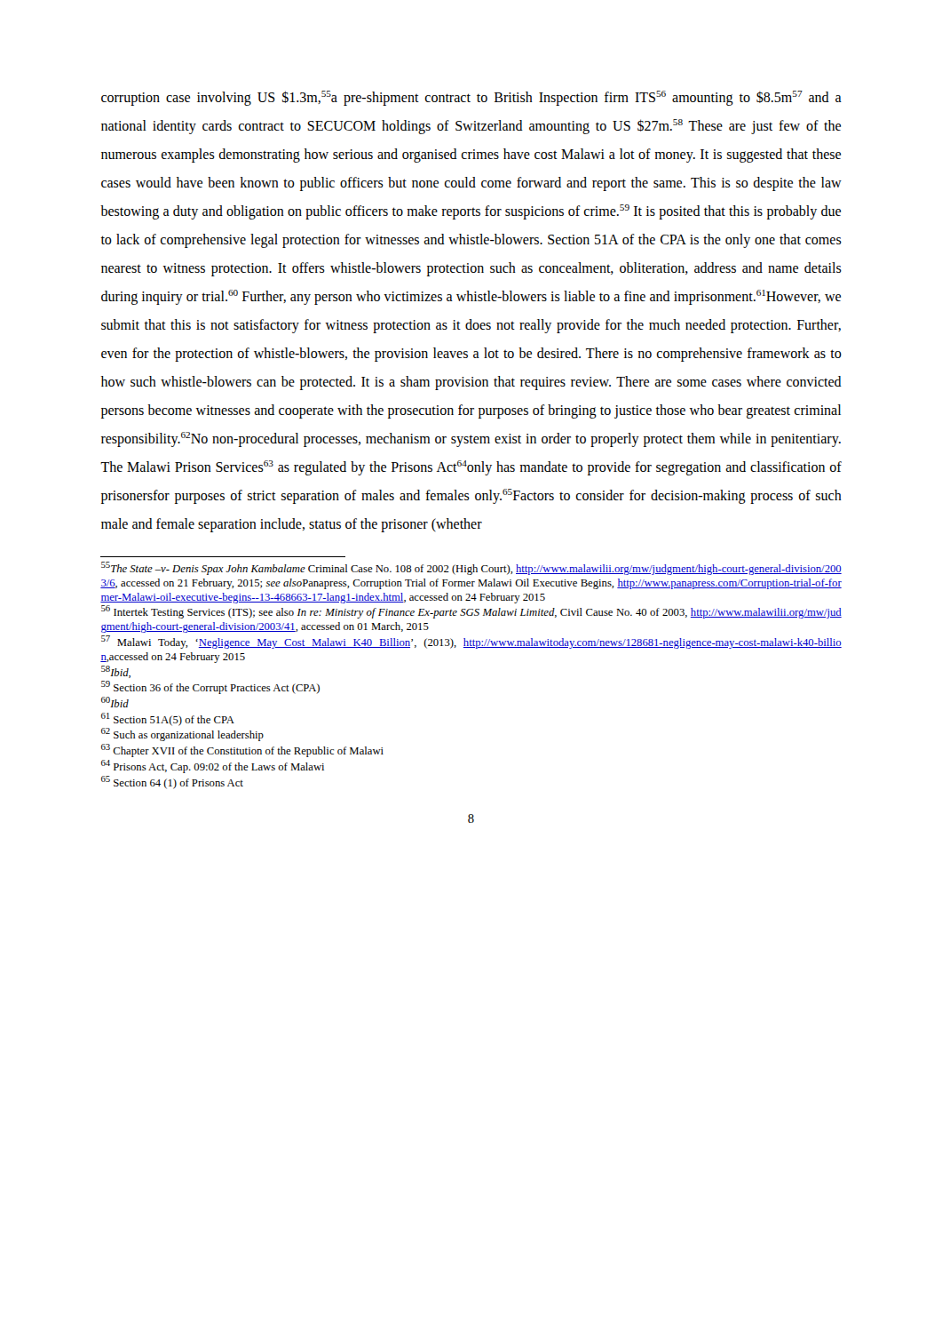corruption case involving US $1.3m,55a pre-shipment contract to British Inspection firm ITS56 amounting to $8.5m57 and a national identity cards contract to SECUCOM holdings of Switzerland amounting to US $27m.58 These are just few of the numerous examples demonstrating how serious and organised crimes have cost Malawi a lot of money. It is suggested that these cases would have been known to public officers but none could come forward and report the same. This is so despite the law bestowing a duty and obligation on public officers to make reports for suspicions of crime.59 It is posited that this is probably due to lack of comprehensive legal protection for witnesses and whistle-blowers. Section 51A of the CPA is the only one that comes nearest to witness protection. It offers whistle-blowers protection such as concealment, obliteration, address and name details during inquiry or trial.60 Further, any person who victimizes a whistle-blowers is liable to a fine and imprisonment.61However, we submit that this is not satisfactory for witness protection as it does not really provide for the much needed protection. Further, even for the protection of whistle-blowers, the provision leaves a lot to be desired. There is no comprehensive framework as to how such whistle-blowers can be protected. It is a sham provision that requires review. There are some cases where convicted persons become witnesses and cooperate with the prosecution for purposes of bringing to justice those who bear greatest criminal responsibility.62No non-procedural processes, mechanism or system exist in order to properly protect them while in penitentiary. The Malawi Prison Services63 as regulated by the Prisons Act64only has mandate to provide for segregation and classification of prisonersfor purposes of strict separation of males and females only.65Factors to consider for decision-making process of such male and female separation include, status of the prisoner (whether
55The State –v- Denis Spax John Kambalame Criminal Case No. 108 of 2002 (High Court), http://www.malawilii.org/mw/judgment/high-court-general-division/2003/6, accessed on 21 February, 2015; see also Panapress, Corruption Trial of Former Malawi Oil Executive Begins, http://www.panapress.com/Corruption-trial-of-former-Malawi-oil-executive-begins--13-468663-17-lang1-index.html, accessed on 24 February 2015
56 Intertek Testing Services (ITS); see also In re: Ministry of Finance Ex-parte SGS Malawi Limited, Civil Cause No. 40 of 2003, http://www.malawilii.org/mw/judgment/high-court-general-division/2003/41, accessed on 01 March, 2015
57 Malawi Today, ‘Negligence May Cost Malawi K40 Billion’, (2013), http://www.malawitoday.com/news/128681-negligence-may-cost-malawi-k40-billion,accessed on 24 February 2015
58Ibid,
59 Section 36 of the Corrupt Practices Act (CPA)
60Ibid
61 Section 51A(5) of the CPA
62 Such as organizational leadership
63 Chapter XVII of the Constitution of the Republic of Malawi
64 Prisons Act, Cap. 09:02 of the Laws of Malawi
65 Section 64 (1) of Prisons Act
8